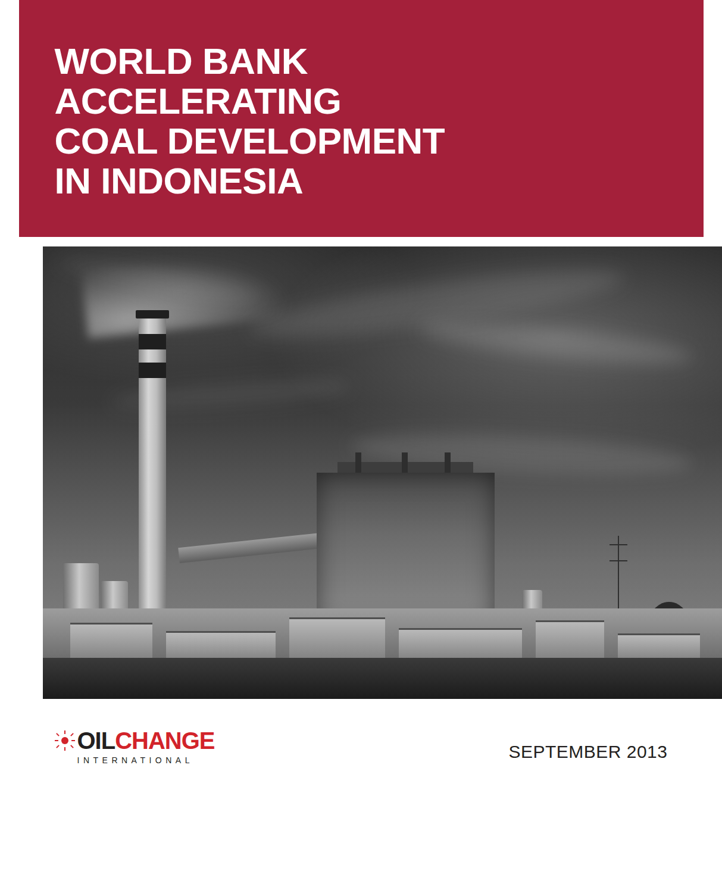World Bank
Accelerating
Coal Development
in Indonesia
OIL CHANGE
INTERNATIONAL
September 2013